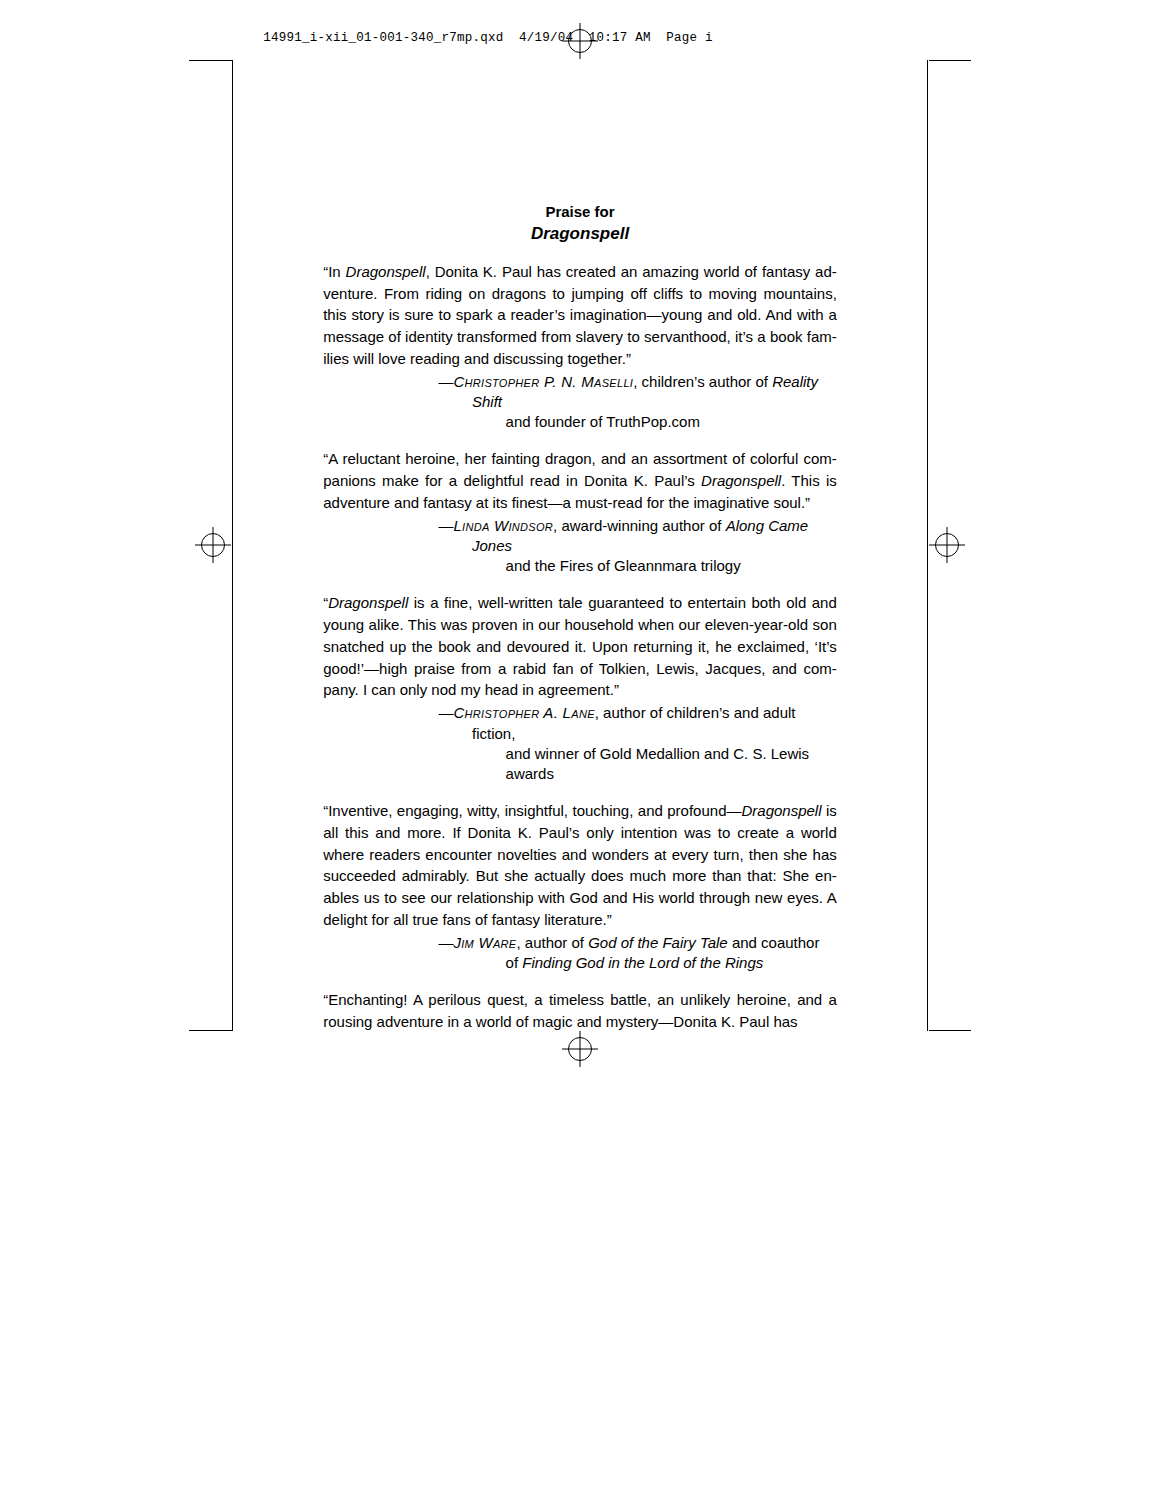14991_i-xii_01-001-340_r7mp.qxd 4/19/04 10:17 AM Page i
Praise forDragonspell
“In Dragonspell, Donita K. Paul has created an amazing world of fantasy adventure. From riding on dragons to jumping off cliffs to moving mountains, this story is sure to spark a reader’s imagination—young and old. And with a message of identity transformed from slavery to servanthood, it’s a book families will love reading and discussing together.”
—Christopher P. N. Maselli, children’s author of Reality Shift and founder of TruthPop.com
“A reluctant heroine, her fainting dragon, and an assortment of colorful companions make for a delightful read in Donita K. Paul’s Dragonspell. This is adventure and fantasy at its finest—a must-read for the imaginative soul.”
—Linda Windsor, award-winning author of Along Came Jones and the Fires of Gleannmara trilogy
“Dragonspell is a fine, well-written tale guaranteed to entertain both old and young alike. This was proven in our household when our eleven-year-old son snatched up the book and devoured it. Upon returning it, he exclaimed, ‘It’s good!’—high praise from a rabid fan of Tolkien, Lewis, Jacques, and company. I can only nod my head in agreement.”
—Christopher A. Lane, author of children’s and adult fiction,and winner of Gold Medallion and C. S. Lewis awards
“Inventive, engaging, witty, insightful, touching, and profound—Dragonspell is all this and more. If Donita K. Paul’s only intention was to create a world where readers encounter novelties and wonders at every turn, then she has succeeded admirably. But she actually does much more than that: She enables us to see our relationship with God and His world through new eyes. A delight for all true fans of fantasy literature.”
—Jim Ware, author of God of the Fairy Tale and coauthorof Finding God in the Lord of the Rings
“Enchanting! A perilous quest, a timeless battle, an unlikely heroine, and a rousing adventure in a world of magic and mystery—Donita K. Paul has